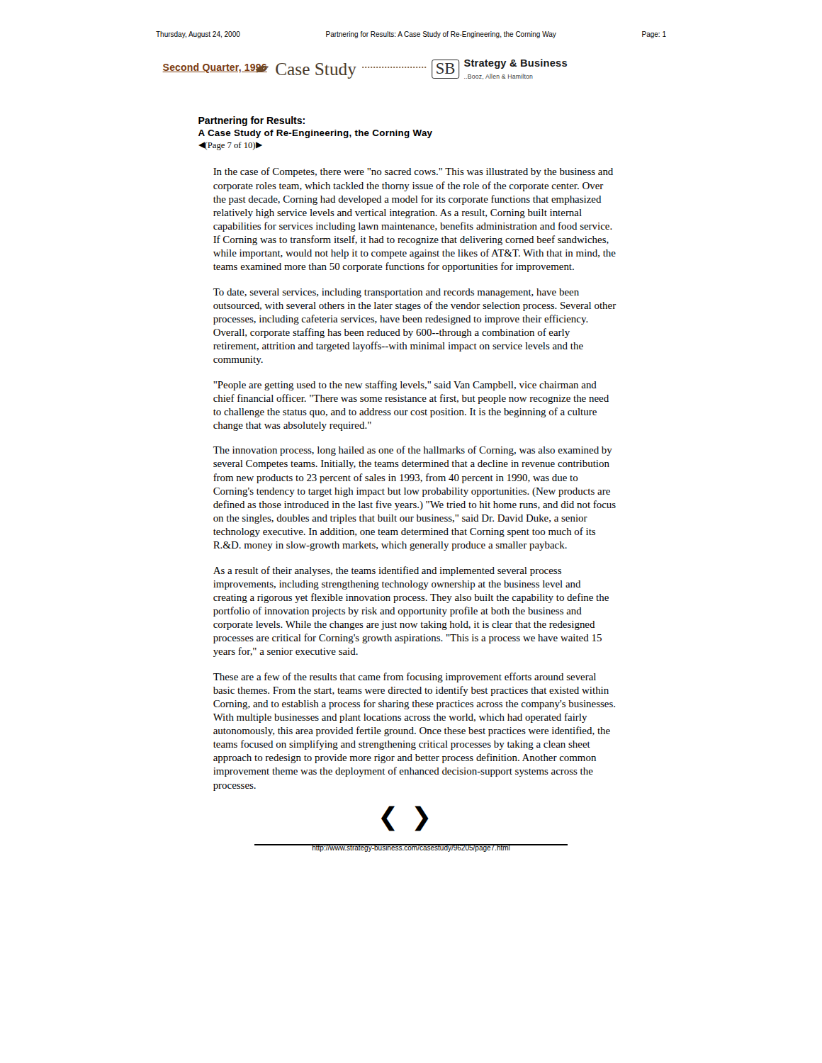Thursday, August 24, 2000
Partnering for Results: A Case Study of Re-Engineering, the Corning Way
Page: 1
Second Quarter, 1996
✒ Case Study
SB Strategy & Business
..Booz, Allen & Hamilton
Partnering for Results:
A Case Study of Re-Engineering, the Corning Way
◀(Page 7 of 10)▶
In the case of Competes, there were "no sacred cows." This was illustrated by the business and corporate roles team, which tackled the thorny issue of the role of the corporate center. Over the past decade, Corning had developed a model for its corporate functions that emphasized relatively high service levels and vertical integration. As a result, Corning built internal capabilities for services including lawn maintenance, benefits administration and food service. If Corning was to transform itself, it had to recognize that delivering corned beef sandwiches, while important, would not help it to compete against the likes of AT&T. With that in mind, the teams examined more than 50 corporate functions for opportunities for improvement.
To date, several services, including transportation and records management, have been outsourced, with several others in the later stages of the vendor selection process. Several other processes, including cafeteria services, have been redesigned to improve their efficiency. Overall, corporate staffing has been reduced by 600--through a combination of early retirement, attrition and targeted layoffs--with minimal impact on service levels and the community.
"People are getting used to the new staffing levels," said Van Campbell, vice chairman and chief financial officer. "There was some resistance at first, but people now recognize the need to challenge the status quo, and to address our cost position. It is the beginning of a culture change that was absolutely required."
The innovation process, long hailed as one of the hallmarks of Corning, was also examined by several Competes teams. Initially, the teams determined that a decline in revenue contribution from new products to 23 percent of sales in 1993, from 40 percent in 1990, was due to Corning's tendency to target high impact but low probability opportunities. (New products are defined as those introduced in the last five years.) "We tried to hit home runs, and did not focus on the singles, doubles and triples that built our business," said Dr. David Duke, a senior technology executive. In addition, one team determined that Corning spent too much of its R.&D. money in slow-growth markets, which generally produce a smaller payback.
As a result of their analyses, the teams identified and implemented several process improvements, including strengthening technology ownership at the business level and creating a rigorous yet flexible innovation process. They also built the capability to define the portfolio of innovation projects by risk and opportunity profile at both the business and corporate levels. While the changes are just now taking hold, it is clear that the redesigned processes are critical for Corning's growth aspirations. "This is a process we have waited 15 years for," a senior executive said.
These are a few of the results that came from focusing improvement efforts around several basic themes. From the start, teams were directed to identify best practices that existed within Corning, and to establish a process for sharing these practices across the company's businesses. With multiple businesses and plant locations across the world, which had operated fairly autonomously, this area provided fertile ground. Once these best practices were identified, the teams focused on simplifying and strengthening critical processes by taking a clean sheet approach to redesign to provide more rigor and better process definition. Another common improvement theme was the deployment of enhanced decision-support systems across the processes.
❮❯
http://www.strategy-business.com/casestudy/96205/page7.html